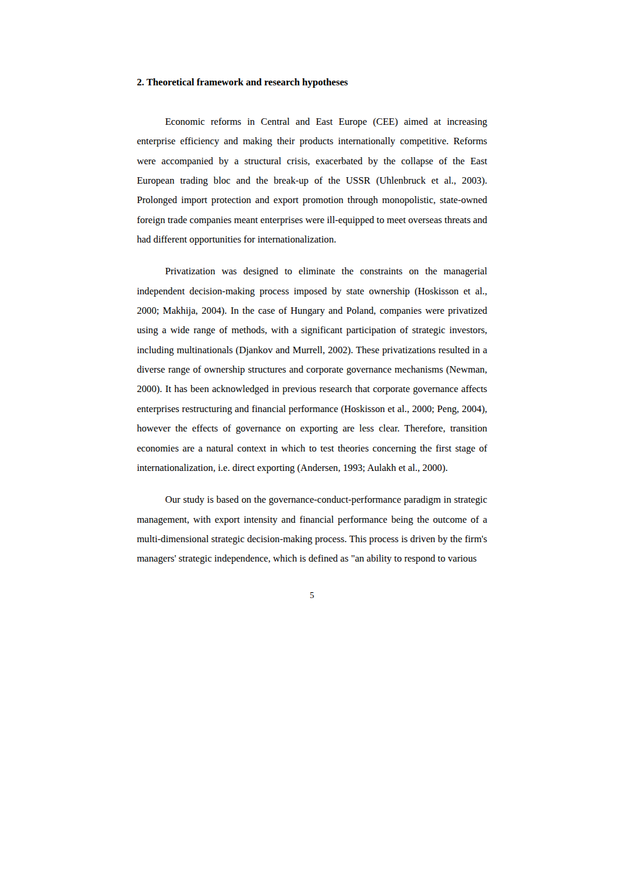2. Theoretical framework and research hypotheses
Economic reforms in Central and East Europe (CEE) aimed at increasing enterprise efficiency and making their products internationally competitive. Reforms were accompanied by a structural crisis, exacerbated by the collapse of the East European trading bloc and the break-up of the USSR (Uhlenbruck et al., 2003). Prolonged import protection and export promotion through monopolistic, state-owned foreign trade companies meant enterprises were ill-equipped to meet overseas threats and had different opportunities for internationalization.
Privatization was designed to eliminate the constraints on the managerial independent decision-making process imposed by state ownership (Hoskisson et al., 2000; Makhija, 2004). In the case of Hungary and Poland, companies were privatized using a wide range of methods, with a significant participation of strategic investors, including multinationals (Djankov and Murrell, 2002). These privatizations resulted in a diverse range of ownership structures and corporate governance mechanisms (Newman, 2000). It has been acknowledged in previous research that corporate governance affects enterprises restructuring and financial performance (Hoskisson et al., 2000; Peng, 2004), however the effects of governance on exporting are less clear. Therefore, transition economies are a natural context in which to test theories concerning the first stage of internationalization, i.e. direct exporting (Andersen, 1993; Aulakh et al., 2000).
Our study is based on the governance-conduct-performance paradigm in strategic management, with export intensity and financial performance being the outcome of a multi-dimensional strategic decision-making process. This process is driven by the firm's managers' strategic independence, which is defined as "an ability to respond to various
5